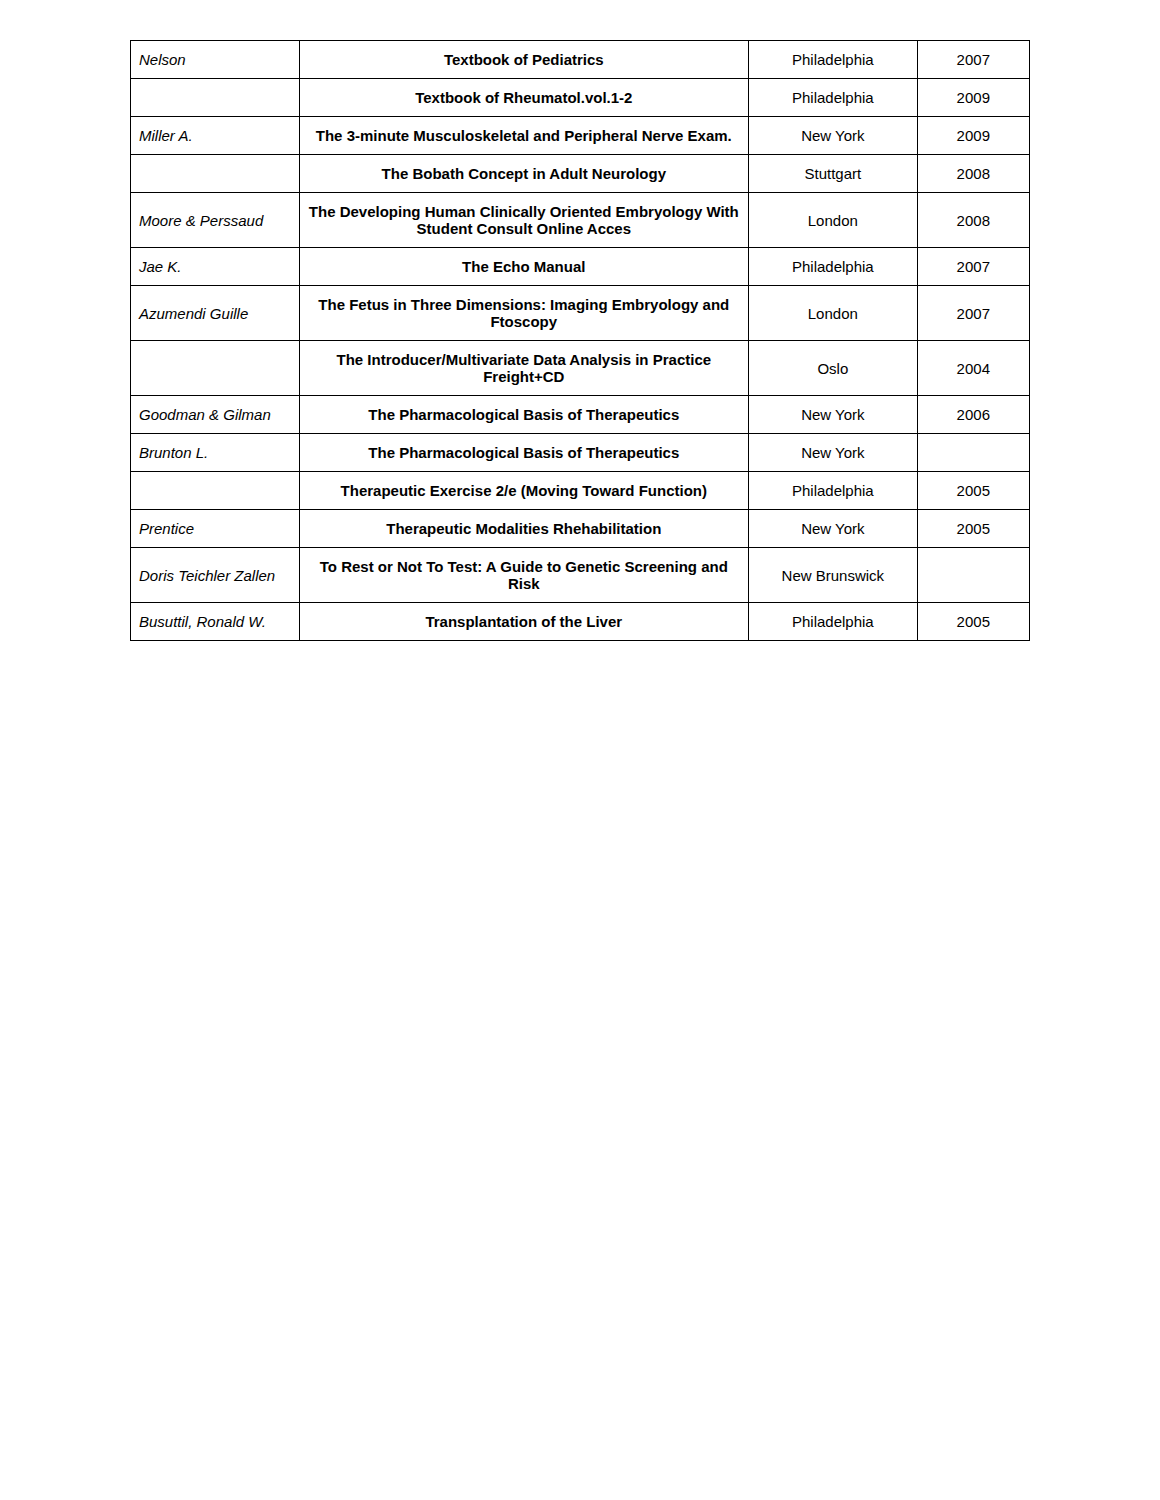| Nelson | Textbook of Pediatrics | Philadelphia | 2007 |
| | Textbook of Rheumatol.vol.1-2 | Philadelphia | 2009 |
| Miller A. | The 3-minute Musculoskeletal and Peripheral Nerve Exam. | New York | 2009 |
| | The Bobath Concept in Adult Neurology | Stuttgart | 2008 |
| Moore & Perssaud | The Developing Human Clinically Oriented Embryology With Student Consult Online Acces | London | 2008 |
| Jae K. | The Echo Manual | Philadelphia | 2007 |
| Azumendi Guille | The Fetus in Three Dimensions: Imaging Embryology and Ftoscopy | London | 2007 |
| | The Introducer/Multivariate Data Analysis in Practice Freight+CD | Oslo | 2004 |
| Goodman & Gilman | The Pharmacological Basis of Therapeutics | New York | 2006 |
| Brunton L. | The Pharmacological Basis of Therapeutics | New York | |
| | Therapeutic Exercise 2/e (Moving Toward Function) | Philadelphia | 2005 |
| Prentice | Therapeutic Modalities Rhehabilitation | New York | 2005 |
| Doris Teichler Zallen | To Rest or Not To Test: A Guide to Genetic Screening and Risk | New Brunswick | |
| Busuttil, Ronald W. | Transplantation of the Liver | Philadelphia | 2005 |